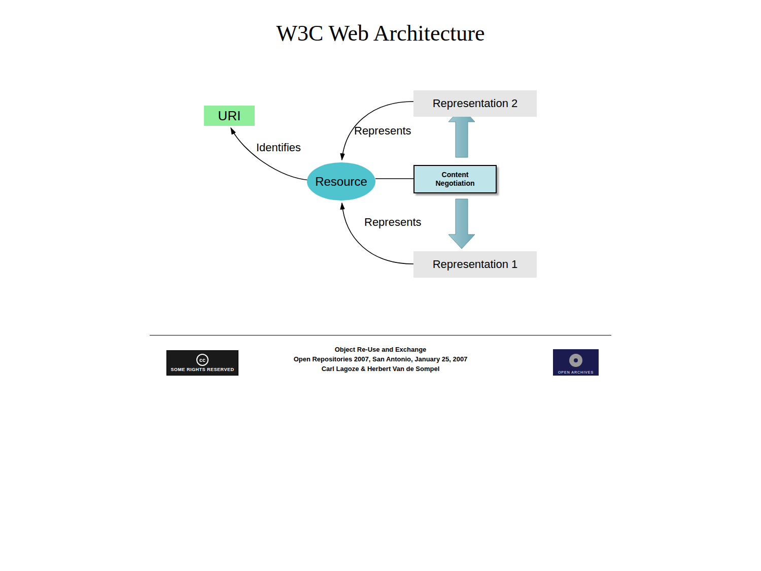W3C Web Architecture
URI
Resource
Representation 2
Representation 1
Content
Negotiation
Identifies
Represents
Represents
Object Re-Use and Exchange
Open Repositories 2007, San Antonio, January 25, 2007
Carl Lagoze & Herbert Van de Sompel
cc
SOME RIGHTS RESERVED
OPEN ARCHIVES